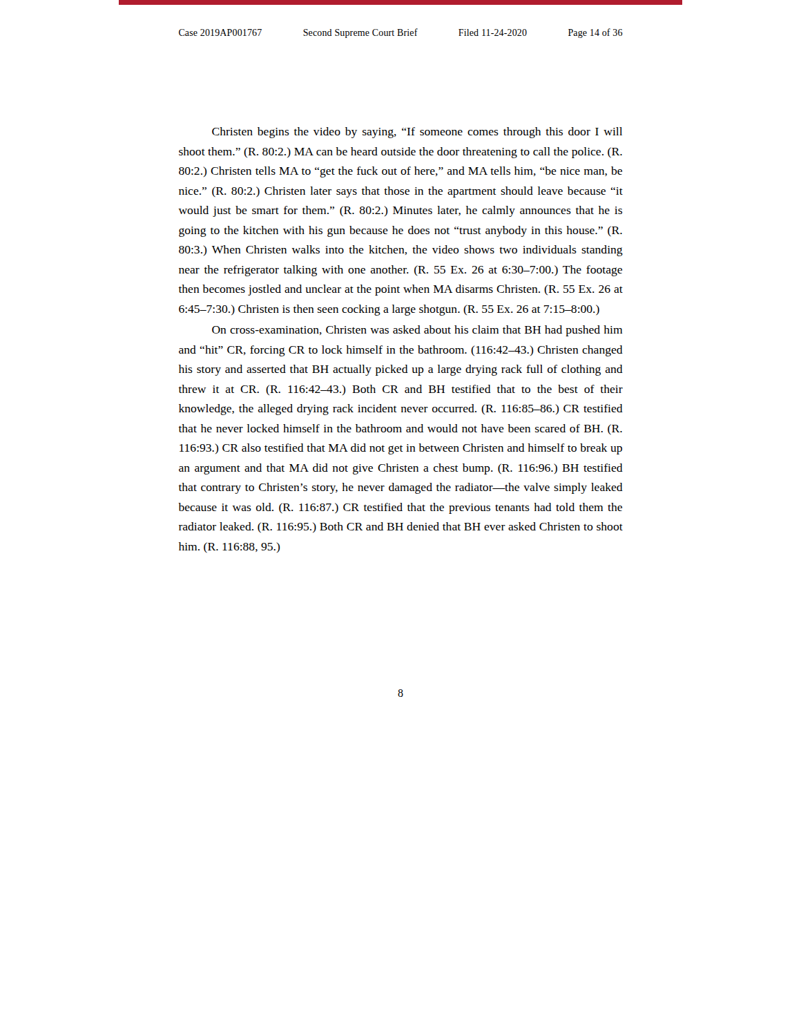Case 2019AP001767 Second Supreme Court Brief Filed 11-24-2020 Page 14 of 36
Christen begins the video by saying, “If someone comes through this door I will shoot them.” (R. 80:2.) MA can be heard outside the door threatening to call the police. (R. 80:2.) Christen tells MA to “get the fuck out of here,” and MA tells him, “be nice man, be nice.” (R. 80:2.) Christen later says that those in the apartment should leave because “it would just be smart for them.” (R. 80:2.) Minutes later, he calmly announces that he is going to the kitchen with his gun because he does not “trust anybody in this house.” (R. 80:3.) When Christen walks into the kitchen, the video shows two individuals standing near the refrigerator talking with one another. (R. 55 Ex. 26 at 6:30–7:00.) The footage then becomes jostled and unclear at the point when MA disarms Christen. (R. 55 Ex. 26 at 6:45–7:30.) Christen is then seen cocking a large shotgun. (R. 55 Ex. 26 at 7:15–8:00.)
On cross-examination, Christen was asked about his claim that BH had pushed him and “hit” CR, forcing CR to lock himself in the bathroom. (116:42–43.) Christen changed his story and asserted that BH actually picked up a large drying rack full of clothing and threw it at CR. (R. 116:42–43.) Both CR and BH testified that to the best of their knowledge, the alleged drying rack incident never occurred. (R. 116:85–86.) CR testified that he never locked himself in the bathroom and would not have been scared of BH. (R. 116:93.) CR also testified that MA did not get in between Christen and himself to break up an argument and that MA did not give Christen a chest bump. (R. 116:96.) BH testified that contrary to Christen’s story, he never damaged the radiator—the valve simply leaked because it was old. (R. 116:87.) CR testified that the previous tenants had told them the radiator leaked. (R. 116:95.) Both CR and BH denied that BH ever asked Christen to shoot him. (R. 116:88, 95.)
8